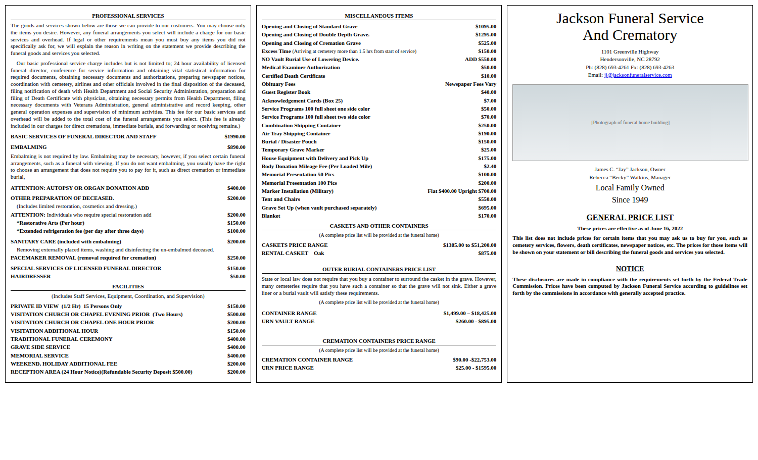Professional Services
The goods and services shown below are those we can provide to our customers. You may choose only the items you desire. However, any funeral arrangements you select will include a charge for our basic services and overhead. If legal or other requirements mean you must buy any items you did not specifically ask for, we will explain the reason in writing on the statement we provide describing the funeral goods and services you selected.
Our basic professional service charge includes but is not limited to; 24 hour availability of licensed funeral director, conference for service information and obtaining vital statistical information for required documents, obtaining necessary documents and authorizations, preparing newspaper notices, coordination with cemetery, airlines and other officials involved in the final disposition of the deceased, filing notification of death with Health Department and Social Security Administration, preparation and filing of Death Certificate with physician, obtaining necessary permits from Health Department, filing necessary documents with Veterans Administration, general administrative and record keeping, other general operation expenses and supervision of minimum activities. This fee for our basic services and overhead will be added to the total cost of the funeral arrangements you select. (This fee is already included in our charges for direct cremations, immediate burials, and forwarding or receiving remains.)
| BASIC SERVICES OF FUNERAL DIRECTOR AND STAFF | $1990.00 |
| EMBALMING | $890.00 |
Embalming is not required by law. Embalming may be necessary, however, if you select certain funeral arrangements, such as a funeral with viewing. If you do not want embalming, you usually have the right to choose an arrangement that does not require you to pay for it, such as direct cremation or immediate burial,
| ATTENTION: AUTOPSY OR ORGAN DONATION ADD | $400.00 |
| OTHER PREPARATION OF DECEASED. | $200.00 |
| (Includes limited restoration, cosmetics and dressing.) | |
| ATTENTION: Individuals who require special restoration add | $200.00 |
| *Restorative Arts (Per hour) | $150.00 |
| *Extended refrigeration fee (per day after three days) | $100.00 |
| SANITARY CARE (included with embalming) | $200.00 |
| Removing externally placed items, washing and disinfecting the un-embalmed deceased. | |
| PACEMAKER REMOVAL (removal required for cremation) | $250.00 |
| SPECIAL SERVICES OF LICENSED FUNERAL DIRECTOR | $150.00 |
| HAIRDRESSER | $50.00 |
Facilities
(Includes Staff Services, Equipment, Coordination, and Supervision)
| PRIVATE ID VIEW (1/2 Hr) 15 Persons Only | $150.00 |
| VISITATION CHURCH OR CHAPEL EVENING PRIOR (Two Hours) | $500.00 |
| VISITATION CHURCH OR CHAPEL ONE HOUR PRIOR | $200.00 |
| VISITATION ADDITIONAL HOUR | $150.00 |
| TRADITIONAL FUNERAL CEREMONY | $400.00 |
| GRAVE SIDE SERVICE | $400.00 |
| MEMORIAL SERVICE | $400.00 |
| WEEKEND, HOLIDAY ADDITIONAL FEE | $200.00 |
| RECEPTION AREA (24 Hour Notice)(Refundable Security Deposit $500.00) | $200.00 |
Miscellaneous Items
| Opening and Closing of Standard Grave | $1095.00 |
| Opening and Closing of Double Depth Grave. | $1295.00 |
| Opening and Closing of Cremation Grave | $525.00 |
| Excess Time (Arriving at cemetery more than 1.5 hrs from start of service) | $150.00 |
| NO Vault Burial Use of Lowering Device. | ADD $550.00 |
| Medical Examiner Authorization | $50.00 |
| Certified Death Certificate | $10.00 |
| Obituary Fees | Newspaper Fees Vary |
| Guest Register Book | $40.00 |
| Acknowledgement Cards (Box 25) | $7.00 |
| Service Programs 100 full sheet one side color | $50.00 |
| Service Programs 100 full sheet two side color | $70.00 |
| Combination Shipping Container | $250.00 |
| Air Tray Shipping Container | $190.00 |
| Burial / Disaster Pouch | $150.00 |
| Temporary Grave Marker | $25.00 |
| House Equipment with Delivery and Pick Up | $175.00 |
| Body Donation Mileage Fee (Per Loaded Mile) | $2.40 |
| Memorial Presentation 50 Pics | $100.00 |
| Memorial Presentation 100 Pics | $200.00 |
| Marker Installation (Military) | Flat $400.00 Upright $700.00 |
| Tent and Chairs | $550.00 |
| Grave Set Up (when vault purchased separately) | $695.00 |
| Blanket | $170.00 |
Caskets and Other Containers
(A complete price list will be provided at the funeral home)
| CASKETS PRICE RANGE | $1385.00 to $51,200.00 |
| RENTAL CASKET Oak | $875.00 |
Outer Burial Containers Price List
State or local law does not require that you buy a container to surround the casket in the grave. However, many cemeteries require that you have such a container so that the grave will not sink. Either a grave liner or a burial vault will satisfy these requirements.
(A complete price list will be provided at the funeral home)
| CONTAINER RANGE | $1,499.00 – $18,425.00 |
| URN VAULT RANGE | $260.00 - $895.00 |
Cremation Containers Price Range
(A complete price list will be provided at the funeral home)
| CREMATION CONTAINER RANGE | $90.00 -$22,753.00 |
| URN PRICE RANGE | $25.00 - $1595.00 |
Jackson Funeral Service And Crematory
1101 Greenville Highway
Hendersonville, NC 28792
Ph: (828) 693-4261 Fx: (828) 693-4263
Email: jj@jacksonfuneralservice.com
[Photograph of funeral home building]
James C. “Jay” Jackson, Owner
Rebecca “Becky” Watkins, Manager
Local Family Owned
Since 1949
GENERAL PRICE LIST
These prices are effective as of June 16, 2022
This list does not include prices for certain items that you may ask us to buy for you, such as cemetery services, flowers, death certificates, newspaper notices, etc. The prices for those items will be shown on your statement or bill describing the funeral goods and services you selected.
NOTICE
These disclosures are made in compliance with the requirements set forth by the Federal Trade Commission. Prices have been computed by Jackson Funeral Service according to guidelines set forth by the commissions in accordance with generally accepted practice.